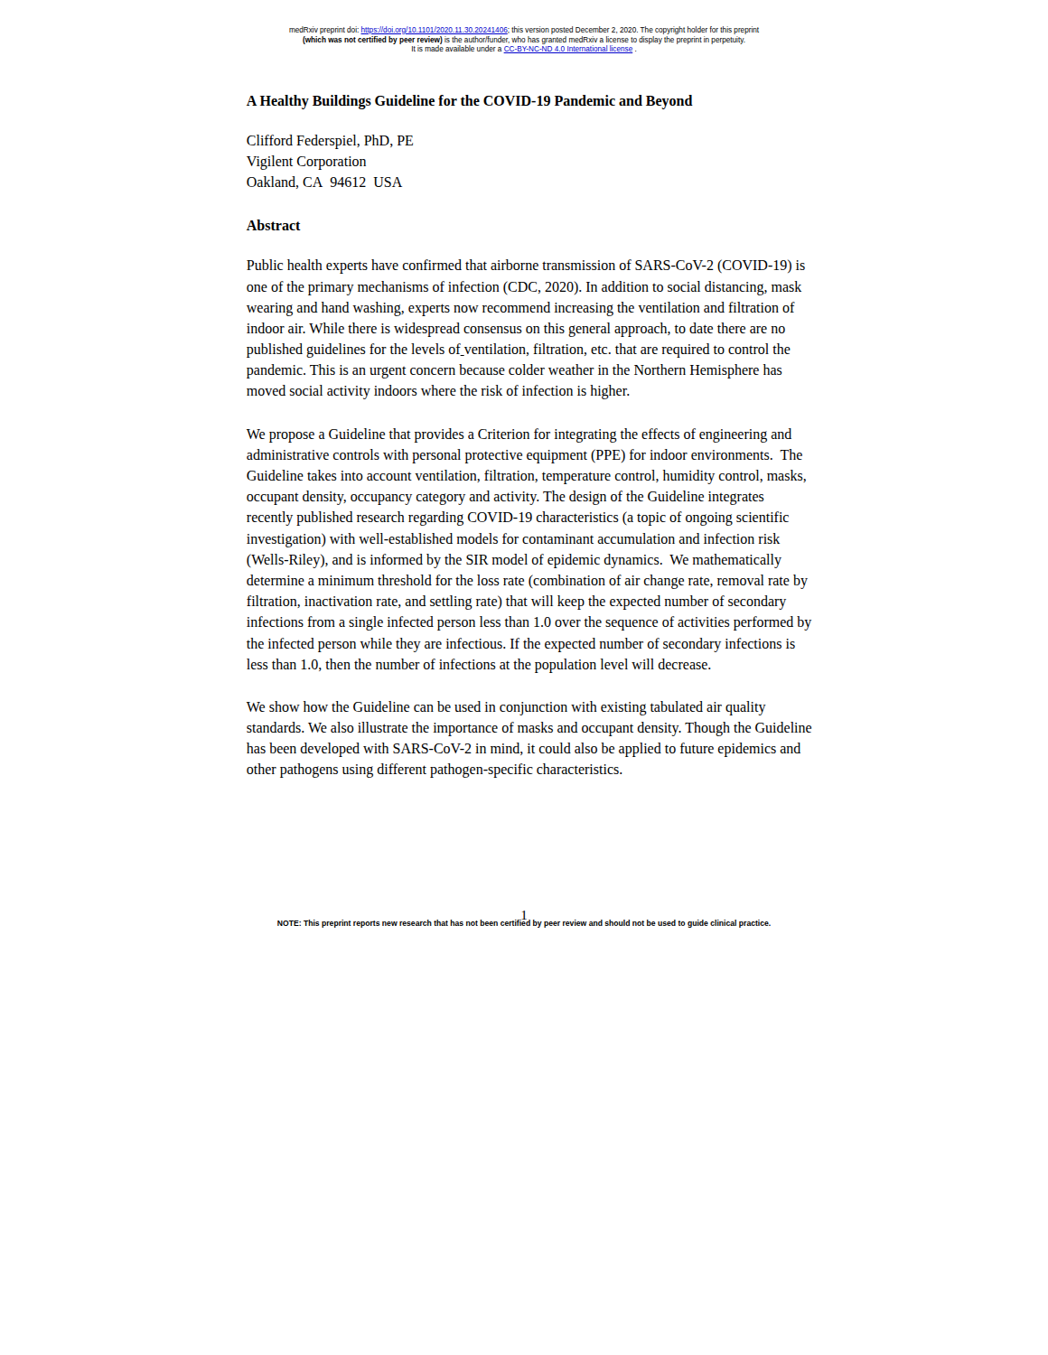medRxiv preprint doi: https://doi.org/10.1101/2020.11.30.20241406; this version posted December 2, 2020. The copyright holder for this preprint
(which was not certified by peer review) is the author/funder, who has granted medRxiv a license to display the preprint in perpetuity.
It is made available under a CC-BY-NC-ND 4.0 International license .
A Healthy Buildings Guideline for the COVID-19 Pandemic and Beyond
Clifford Federspiel, PhD, PE
Vigilent Corporation
Oakland, CA 94612 USA
Abstract
Public health experts have confirmed that airborne transmission of SARS-CoV-2 (COVID-19) is one of the primary mechanisms of infection (CDC, 2020). In addition to social distancing, mask wearing and hand washing, experts now recommend increasing the ventilation and filtration of indoor air. While there is widespread consensus on this general approach, to date there are no published guidelines for the levels of ventilation, filtration, etc. that are required to control the pandemic. This is an urgent concern because colder weather in the Northern Hemisphere has moved social activity indoors where the risk of infection is higher.
We propose a Guideline that provides a Criterion for integrating the effects of engineering and administrative controls with personal protective equipment (PPE) for indoor environments. The Guideline takes into account ventilation, filtration, temperature control, humidity control, masks, occupant density, occupancy category and activity. The design of the Guideline integrates recently published research regarding COVID-19 characteristics (a topic of ongoing scientific investigation) with well-established models for contaminant accumulation and infection risk (Wells-Riley), and is informed by the SIR model of epidemic dynamics. We mathematically determine a minimum threshold for the loss rate (combination of air change rate, removal rate by filtration, inactivation rate, and settling rate) that will keep the expected number of secondary infections from a single infected person less than 1.0 over the sequence of activities performed by the infected person while they are infectious. If the expected number of secondary infections is less than 1.0, then the number of infections at the population level will decrease.
We show how the Guideline can be used in conjunction with existing tabulated air quality standards. We also illustrate the importance of masks and occupant density. Though the Guideline has been developed with SARS-CoV-2 in mind, it could also be applied to future epidemics and other pathogens using different pathogen-specific characteristics.
1
NOTE: This preprint reports new research that has not been certified by peer review and should not be used to guide clinical practice.